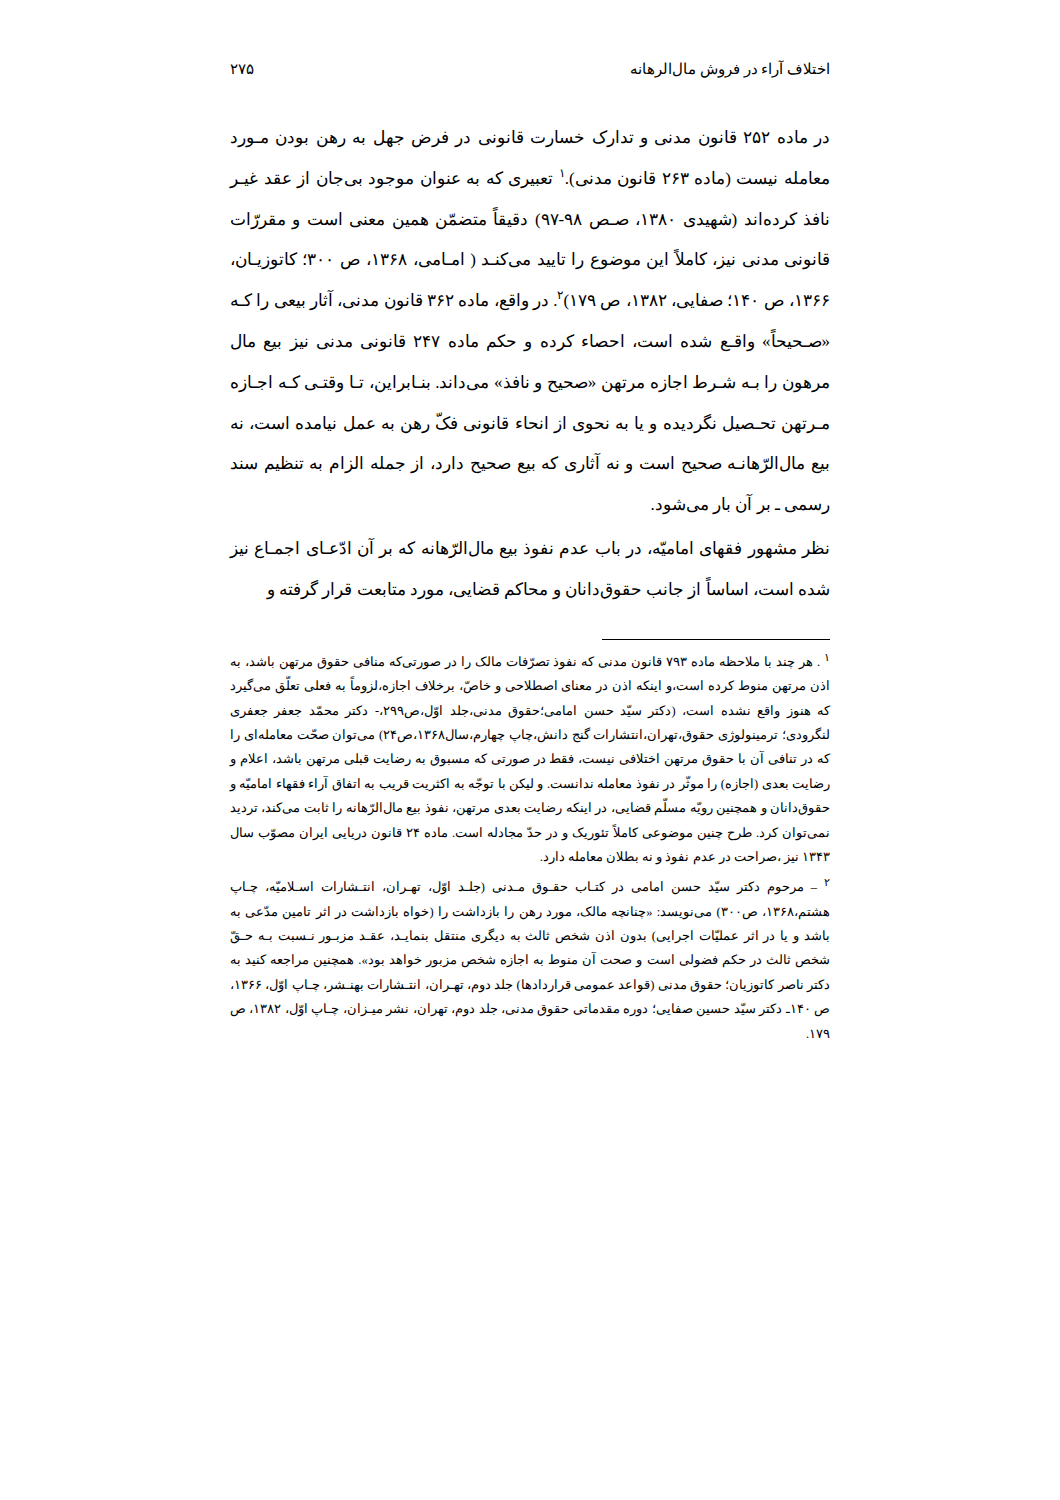اختلاف آراء در فروش مال‌الرهانه ۲۷۵
در ماده ۲۵۲ قانون مدنی و تدارک خسارت قانونی در فرض جهل به رهن بودن مـورد معامله نیست (ماده ۲۶۳ قانون مدنی).۱ تعبیری که به عنوان موجود بی‌جان از عقد غیـر نافذ کرده‌اند (شهیدی ۱۳۸۰، صـص ۹۸-۹۷) دقیقاً متضمّن همین معنی است و مقررّات قانونی مدنی نیز، کاملاً این موضوع را تایید می‌کنـد ( امـامی، ۱۳۶۸، ص ۳۰۰؛ کاتوزیـان، ۱۳۶۶، ص ۱۴۰؛ صفایی، ۱۳۸۲، ص ۱۷۹)۲. در واقع، ماده ۳۶۲ قانون مدنی، آثار بیعی را کـه «صـحیحاً» واقـع شده است، احصاء کرده و حکم ماده ۲۴۷ قانونی مدنی نیز بیع مال مرهون را بـه شـرط اجازه مرتهن «صحیح و نافذ» می‌داند. بنـابراین، تـا وقتـی کـه اجـازه مـرتهن تحـصیل نگردیده و یا به نحوی از انحاء قانونی فکّ رهن به عمل نیامده است، نه بیع مال‌الرّهانـه صحیح است و نه آثاری که بیع صحیح دارد، از جمله الزام به تنظیم سند رسمی ـ بر آن بار می‌شود.
نظر مشهور فقهای امامیّه، در باب عدم نفوذ بیع مال‌الرّهانه که بر آن ادّعـای اجمـاع نیز شده است، اساساً از جانب حقوق‌دانان و محاکم قضایی، مورد متابعت قرار گرفته و
۱ . هر چند با ملاحظه ماده ۷۹۳ قانون مدنی که نفوذ تصرّفات مالک را در صورتی‌که منافی حقوق مرتهن باشد، به اذن مرتهن منوط کرده است،و اینکه اذن در معنای اصطلاحی و خاصّ، برخلاف اجازه،لزوماً به فعلی تعلّق می‌گیرد که هنوز واقع نشده است، (دکتر سیّد حسن امامی؛حقوق مدنی،جلد اوّل،ص۲۹۹،- دکتر محمّد جعفر جعفری لنگرودی؛ ترمینولوژی حقوق،تهران،انتشارات گنج دانش،چاپ چهارم،سال۱۳۶۸،ص۲۴) می‌توان صحّت معامله‌ای را که در تنافی آن با حقوق مرتهن اختلافی نیست، فقط در صورتی که مسبوق به رضایت قبلی مرتهن باشد، اعلام و رضایت بعدی (اجازه) را موثّر در نفوذ معامله ندانست. و لیکن با توجّه به اکثریت قریب به اتفاق آراء فقهاء امامیّه و حقوق‌دانان و همچنین رویّه مسلّم قضایی، در اینکه رضایت بعدی مرتهن، نفوذ بیع مال‌الرّهانه را ثابت می‌کند، تردید نمی‌توان کرد. طرح چنین موضوعی کاملاً تئوریک و در حدّ مجادله است. ماده ۲۴ قانون دریایی ایران مصوّب سال ۱۳۴۳ نیز ،صراحت در عدم نفوذ و نه بطلان معامله دارد.
۲ – مرحوم دکتر سیّد حسن امامی در کتـاب حقـوق مـدنی (جلـد اوّل، تهـران، انتـشارات اسـلامیّه، چـاپ هشتم،۱۳۶۸، ص۳۰۰) می‌نویسد: «چنانچه مالک، مورد رهن را بازداشت را (خواه بازداشت در اثر تامین مدّعی به باشد و یا در اثر عملیّات اجرایی) بدون اذن شخص ثالث به دیگری منتقل بنمایـد، عقـد مزبـور نـسبت بـه حـقّ شخص ثالث در حکم فضولی است و صحت آن منوط به اجازه شخص مزبور خواهد بود». همچنین مراجعه کنید به دکتر ناصر کاتوزیان؛ حقوق مدنی (قواعد عمومی قراردادها) جلد دوم، تهـران، انتـشارات بهنـشر، چـاپ اوّل، ۱۳۶۶، ص ۱۴۰ـ دکتر سیّد حسین صفایی؛ دوره مقدماتی حقوق مدنی، جلد دوم، تهران، نشر میـزان، چـاپ اوّل، ۱۳۸۲، ص ۱۷۹.